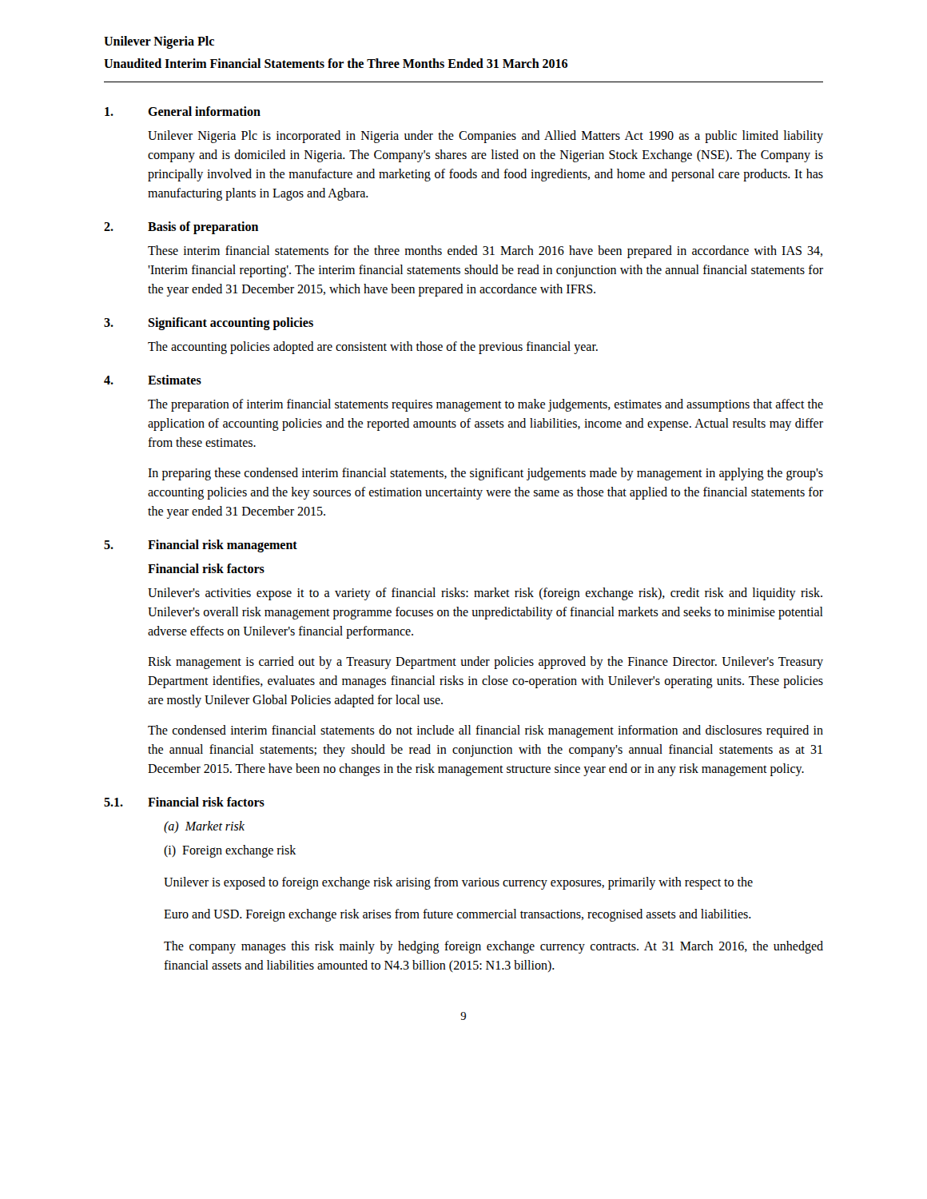Unilever Nigeria Plc
Unaudited Interim Financial Statements for the Three Months Ended 31 March 2016
1.
General information
Unilever Nigeria Plc is incorporated in Nigeria under the Companies and Allied Matters Act 1990 as a public limited liability company and is domiciled in Nigeria. The Company's shares are listed on the Nigerian Stock Exchange (NSE). The Company is principally involved in the manufacture and marketing of foods and food ingredients, and home and personal care products. It has manufacturing plants in Lagos and Agbara.
2.
Basis of preparation
These interim financial statements for the three months ended 31 March 2016 have been prepared in accordance with IAS 34, 'Interim financial reporting'. The interim financial statements should be read in conjunction with the annual financial statements for the year ended 31 December 2015, which have been prepared in accordance with IFRS.
3.
Significant accounting policies
The accounting policies adopted are consistent with those of the previous financial year.
4.
Estimates
The preparation of interim financial statements requires management to make judgements, estimates and assumptions that affect the application of accounting policies and the reported amounts of assets and liabilities, income and expense. Actual results may differ from these estimates.
In preparing these condensed interim financial statements, the significant judgements made by management in applying the group's accounting policies and the key sources of estimation uncertainty were the same as those that applied to the financial statements for the year ended 31 December 2015.
5.
Financial risk management
Financial risk factors
Unilever's activities expose it to a variety of financial risks: market risk (foreign exchange risk), credit risk and liquidity risk. Unilever's overall risk management programme focuses on the unpredictability of financial markets and seeks to minimise potential adverse effects on Unilever's financial performance.
Risk management is carried out by a Treasury Department under policies approved by the Finance Director. Unilever's Treasury Department identifies, evaluates and manages financial risks in close co-operation with Unilever's operating units. These policies are mostly Unilever Global Policies adapted for local use.
The condensed interim financial statements do not include all financial risk management information and disclosures required in the annual financial statements; they should be read in conjunction with the company's annual financial statements as at 31 December 2015. There have been no changes in the risk management structure since year end or in any risk management policy.
5.1.
Financial risk factors
(a) Market risk
(i) Foreign exchange risk
Unilever is exposed to foreign exchange risk arising from various currency exposures, primarily with respect to the
Euro and USD. Foreign exchange risk arises from future commercial transactions, recognised assets and liabilities.
The company manages this risk mainly by hedging foreign exchange currency contracts. At 31 March 2016, the unhedged financial assets and liabilities amounted to N4.3 billion (2015: N1.3 billion).
9